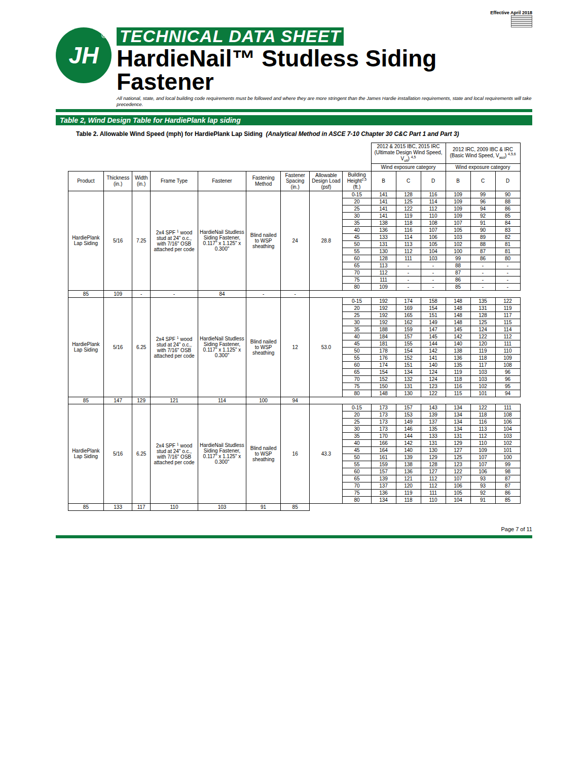Effective April 2018
JH®
TECHNICAL DATA SHEET
HardieNail™ Studless Siding Fastener
All national, state, and local building code requirements must be followed and where they are more stringent than the James Hardie installation requirements, state and local requirements will take precedence.
Table 2, Wind Design Table for HardiePlank lap siding
Table 2. Allowable Wind Speed (mph) for HardiePlank Lap Siding (Analytical Method in ASCE 7-10 Chapter 30 C&C Part 1 and Part 3)
| | 2012 & 2015 IBC, 2015 IRC (Ultimate Design Wind Speed, V ult ) 4,5 | 2012 IRC, 2009 IBC & IRC (Basic Wind Speed, V asd ) 4,5,6 |
| --- | --- | --- |
| | Wind exposure category | Wind exposure category |
| Product | Thickness (in.) | Width (in.) | Frame Type | Fastener | Fastening Method | Fastener Spacing (in.) | Allowable Design Load (psf) | Building Height 2,5 (ft.) | B | C | D | B | C | D |
| HardiePlank Lap Siding | 5/16 | 7.25 | 2x4 SPF 1 wood stud at 24" o.c., with 7/16" OSB attached per code | HardieNail Studless Siding Fastener, 0.117" x 1.125" x 0.300" | Blind nailed to WSP sheathing | 24 | 28.8 | 0-15 | 141 | 128 | 116 | 109 | 99 | 90 |
| 20 | 141 | 125 | 114 | 109 | 96 | 88 |
| 25 | 141 | 122 | 112 | 109 | 94 | 86 |
| 30 | 141 | 119 | 110 | 109 | 92 | 85 |
| 35 | 138 | 118 | 108 | 107 | 91 | 84 |
| 40 | 136 | 116 | 107 | 105 | 90 | 83 |
| 45 | 133 | 114 | 106 | 103 | 89 | 82 |
| 50 | 131 | 113 | 105 | 102 | 88 | 81 |
| 55 | 130 | 112 | 104 | 100 | 87 | 81 |
| 60 | 128 | 111 | 103 | 99 | 86 | 80 |
| 65 | 113 | - | - | 88 | - | - |
| 70 | 112 | - | - | 87 | - | - |
| 75 | 111 | - | - | 86 | - | - |
| 80 | 109 | - | - | 85 | - | - |
| 85 | 109 | - | - | 84 | - | - |
| HardiePlank Lap Siding | 5/16 | 6.25 | 2x4 SPF 1 wood stud at 24" o.c., with 7/16" OSB attached per code | HardieNail Studless Siding Fastener, 0.117" x 1.125" x 0.300" | Blind nailed to WSP sheathing | 12 | 53.0 | 0-15 | 192 | 174 | 158 | 148 | 135 | 122 |
| 20 | 192 | 169 | 154 | 148 | 131 | 119 |
| 25 | 192 | 165 | 151 | 148 | 128 | 117 |
| 30 | 192 | 162 | 149 | 148 | 125 | 115 |
| 35 | 188 | 159 | 147 | 145 | 124 | 114 |
| 40 | 184 | 157 | 145 | 142 | 122 | 112 |
| 45 | 181 | 155 | 144 | 140 | 120 | 111 |
| 50 | 178 | 154 | 142 | 138 | 119 | 110 |
| 55 | 176 | 152 | 141 | 136 | 118 | 109 |
| 60 | 174 | 151 | 140 | 135 | 117 | 108 |
| 65 | 154 | 134 | 124 | 119 | 103 | 96 |
| 70 | 152 | 132 | 124 | 118 | 103 | 96 |
| 75 | 150 | 131 | 123 | 116 | 102 | 95 |
| 80 | 148 | 130 | 122 | 115 | 101 | 94 |
| 85 | 147 | 129 | 121 | 114 | 100 | 94 |
| HardiePlank Lap Siding | 5/16 | 6.25 | 2x4 SPF 1 wood stud at 24" o.c., with 7/16" OSB attached per code | HardieNail Studless Siding Fastener, 0.117" x 1.125" x 0.300" | Blind nailed to WSP sheathing | 16 | 43.3 | 0-15 | 173 | 157 | 143 | 134 | 122 | 111 |
| 20 | 173 | 153 | 139 | 134 | 118 | 108 |
| 25 | 173 | 149 | 137 | 134 | 116 | 106 |
| 30 | 173 | 146 | 135 | 134 | 113 | 104 |
| 35 | 170 | 144 | 133 | 131 | 112 | 103 |
| 40 | 166 | 142 | 131 | 129 | 110 | 102 |
| 45 | 164 | 140 | 130 | 127 | 109 | 101 |
| 50 | 161 | 139 | 129 | 125 | 107 | 100 |
| 55 | 159 | 138 | 128 | 123 | 107 | 99 |
| 60 | 157 | 136 | 127 | 122 | 106 | 98 |
| 65 | 139 | 121 | 112 | 107 | 93 | 87 |
| 70 | 137 | 120 | 112 | 106 | 93 | 87 |
| 75 | 136 | 119 | 111 | 105 | 92 | 86 |
| 80 | 134 | 118 | 110 | 104 | 91 | 85 |
| 85 | 133 | 117 | 110 | 103 | 91 | 85 |
Page 7 of 11